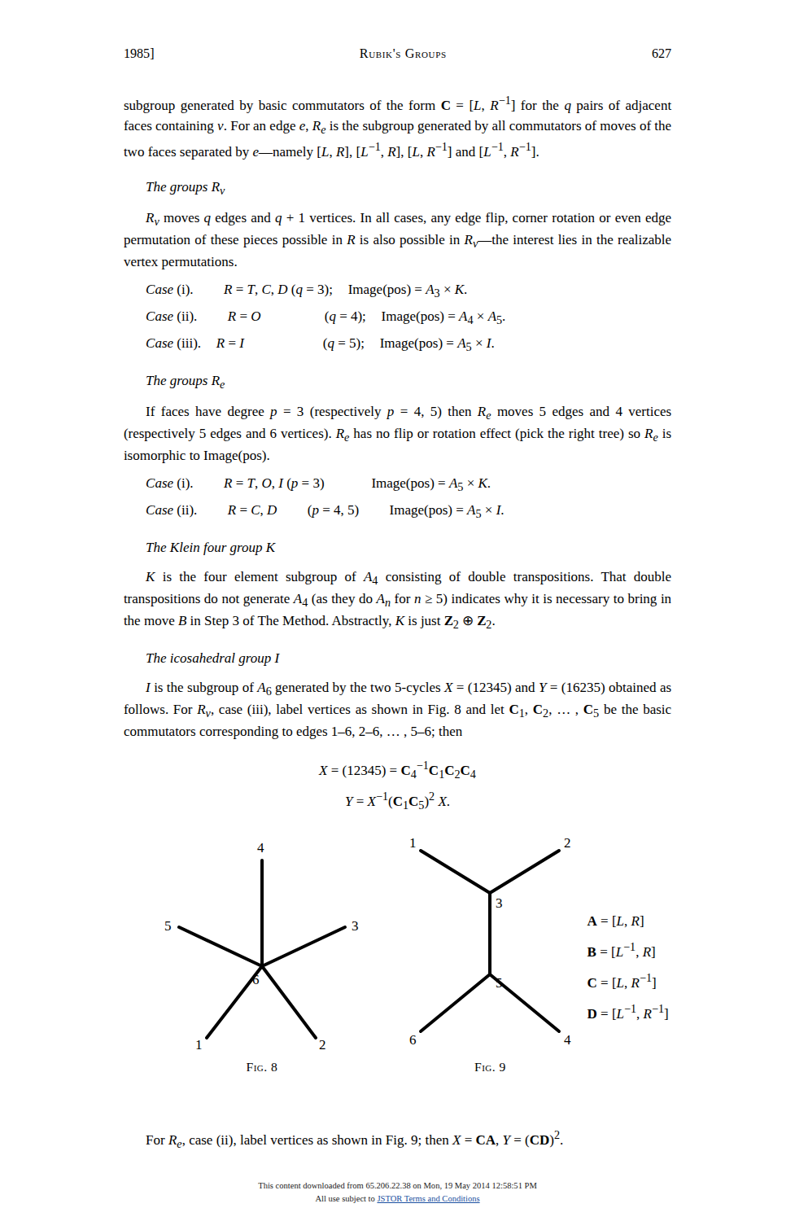1985] Rubik's Groups 627
subgroup generated by basic commutators of the form C = [L, R−1] for the q pairs of adjacent faces containing v. For an edge e, Re is the subgroup generated by all commutators of moves of the two faces separated by e—namely [L, R], [L−1, R], [L, R−1] and [L−1, R−1].
The groups Rv
Rv moves q edges and q + 1 vertices. In all cases, any edge flip, corner rotation or even edge permutation of these pieces possible in R is also possible in Rv—the interest lies in the realizable vertex permutations.
Case (i). R = T, C, D (q = 3); Image(pos) = A3 × K.
Case (ii). R = O (q = 4); Image(pos) = A4 × A5.
Case (iii). R = I (q = 5); Image(pos) = A5 × I.
The groups Re
If faces have degree p = 3 (respectively p = 4, 5) then Re moves 5 edges and 4 vertices (respectively 5 edges and 6 vertices). Re has no flip or rotation effect (pick the right tree) so Re is isomorphic to Image(pos).
Case (i). R = T, O, I (p = 3) Image(pos) = A5 × K.
Case (ii). R = C, D (p = 4, 5) Image(pos) = A5 × I.
The Klein four group K
K is the four element subgroup of A4 consisting of double transpositions. That double transpositions do not generate A4 (as they do An for n ≥ 5) indicates why it is necessary to bring in the move B in Step 3 of The Method. Abstractly, K is just Z2 ⊕ Z2.
The icosahedral group I
I is the subgroup of A6 generated by the two 5-cycles X = (12345) and Y = (16235) obtained as follows. For Rv, case (iii), label vertices as shown in Fig. 8 and let C1, C2, … , C5 be the basic commutators corresponding to edges 1–6, 2–6, … , 5–6; then
X = (12345) = C4−1C1C2C4 Y = X−1(C1C5)2 X.
4 3 2 1 5 6
Fig. 8
1 2 3 5 6 4
Fig. 9
A = [L, R]
B = [L−1, R]
C = [L, R−1]
D = [L−1, R−1]
For Re, case (ii), label vertices as shown in Fig. 9; then X = CA, Y = (CD)2.
This content downloaded from 65.206.22.38 on Mon, 19 May 2014 12:58:51 PM
All use subject to JSTOR Terms and Conditions